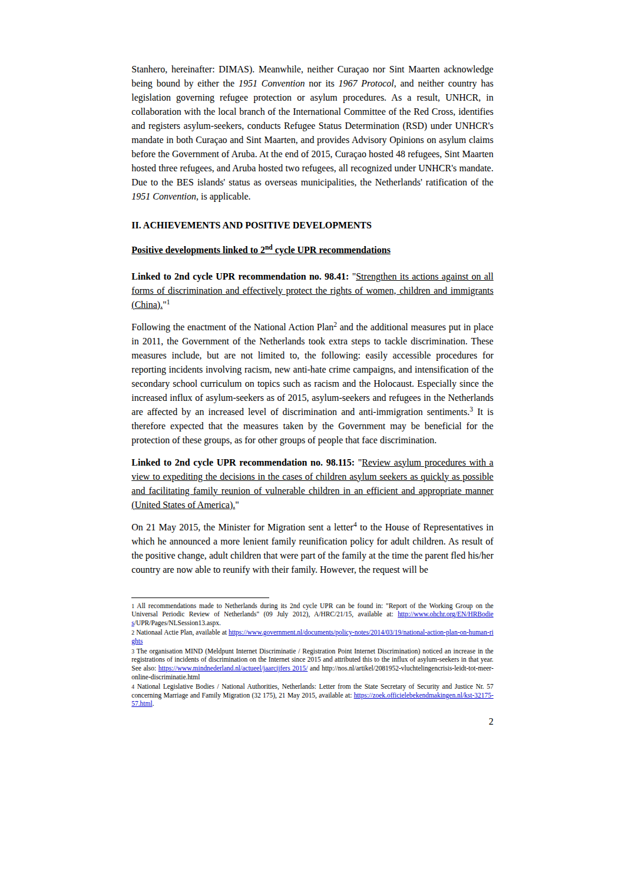Stanhero, hereinafter: DIMAS). Meanwhile, neither Curaçao nor Sint Maarten acknowledge being bound by either the 1951 Convention nor its 1967 Protocol, and neither country has legislation governing refugee protection or asylum procedures. As a result, UNHCR, in collaboration with the local branch of the International Committee of the Red Cross, identifies and registers asylum-seekers, conducts Refugee Status Determination (RSD) under UNHCR's mandate in both Curaçao and Sint Maarten, and provides Advisory Opinions on asylum claims before the Government of Aruba. At the end of 2015, Curaçao hosted 48 refugees, Sint Maarten hosted three refugees, and Aruba hosted two refugees, all recognized under UNHCR's mandate. Due to the BES islands' status as overseas municipalities, the Netherlands' ratification of the 1951 Convention, is applicable.
II. ACHIEVEMENTS AND POSITIVE DEVELOPMENTS
Positive developments linked to 2nd cycle UPR recommendations
Linked to 2nd cycle UPR recommendation no. 98.41: "Strengthen its actions against on all forms of discrimination and effectively protect the rights of women, children and immigrants (China)."1
Following the enactment of the National Action Plan2 and the additional measures put in place in 2011, the Government of the Netherlands took extra steps to tackle discrimination. These measures include, but are not limited to, the following: easily accessible procedures for reporting incidents involving racism, new anti-hate crime campaigns, and intensification of the secondary school curriculum on topics such as racism and the Holocaust. Especially since the increased influx of asylum-seekers as of 2015, asylum-seekers and refugees in the Netherlands are affected by an increased level of discrimination and anti-immigration sentiments.3 It is therefore expected that the measures taken by the Government may be beneficial for the protection of these groups, as for other groups of people that face discrimination.
Linked to 2nd cycle UPR recommendation no. 98.115: "Review asylum procedures with a view to expediting the decisions in the cases of children asylum seekers as quickly as possible and facilitating family reunion of vulnerable children in an efficient and appropriate manner (United States of America)."
On 21 May 2015, the Minister for Migration sent a letter4 to the House of Representatives in which he announced a more lenient family reunification policy for adult children. As result of the positive change, adult children that were part of the family at the time the parent fled his/her country are now able to reunify with their family. However, the request will be
1 All recommendations made to Netherlands during its 2nd cycle UPR can be found in: "Report of the Working Group on the Universal Periodic Review of Netherlands" (09 July 2012), A/HRC/21/15, available at: http://www.ohchr.org/EN/HRBodies/UPR/Pages/NLSession13.aspx.
2 Nationaal Actie Plan, available at https://www.government.nl/documents/policy-notes/2014/03/19/national-action-plan-on-human-rights
3 The organisation MIND (Meldpunt Internet Discriminatie / Registration Point Internet Discrimination) noticed an increase in the registrations of incidents of discrimination on the Internet since 2015 and attributed this to the influx of asylum-seekers in that year. See also: https://www.mindnederland.nl/actueel/jaarcijfers 2015/ and http://nos.nl/artikel/2081952-vluchtelingencrisis-leidt-tot-meer-online-discriminatie.html
4 National Legislative Bodies / National Authorities, Netherlands: Letter from the State Secretary of Security and Justice Nr. 57 concerning Marriage and Family Migration (32 175), 21 May 2015, available at: https://zoek.officielebekendmakingen.nl/kst-32175-57.html.
2